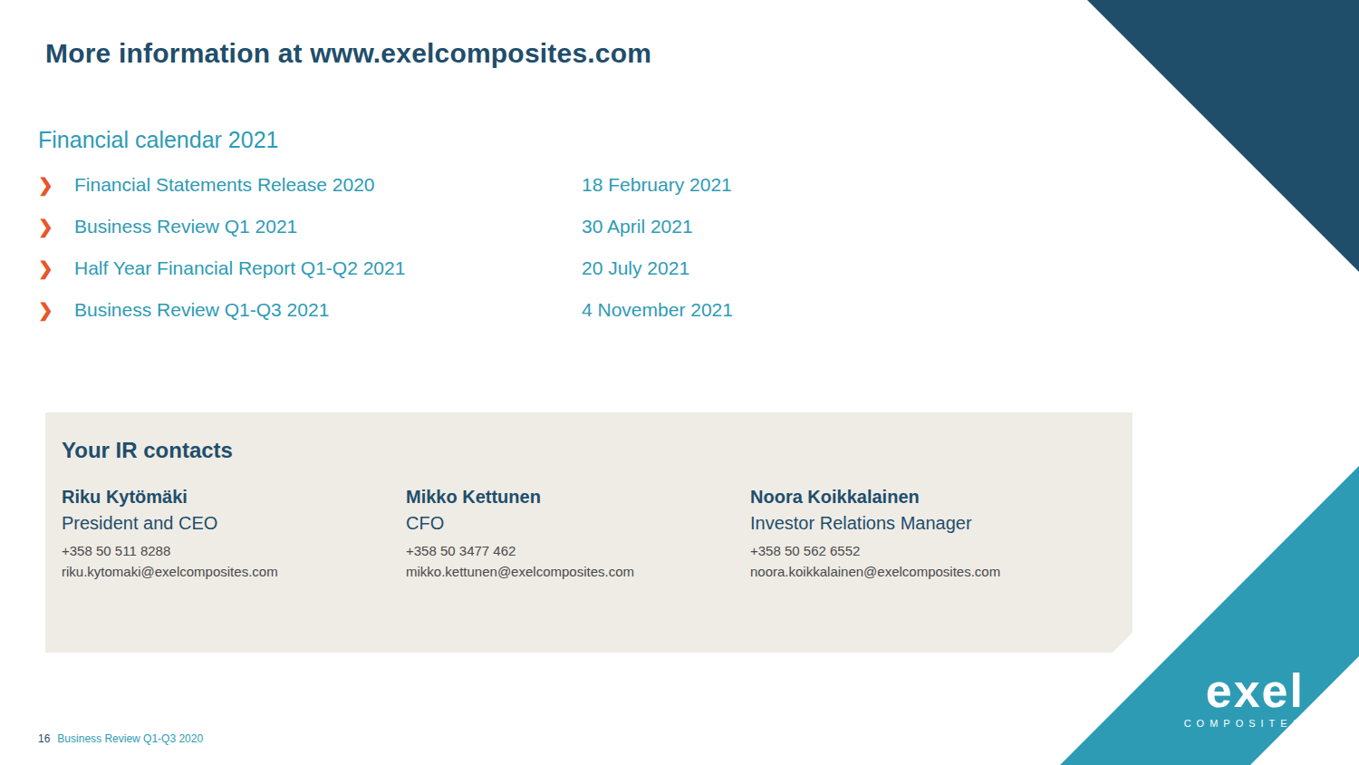More information at www.exelcomposites.com
Financial calendar 2021
❯ Financial Statements Release 2020 18 February 2021
❯ Business Review Q1 2021 30 April 2021
❯ Half Year Financial Report Q1-Q2 2021 20 July 2021
❯ Business Review Q1-Q3 2021 4 November 2021
Your IR contacts
Riku Kytömäki
President and CEO
+358 50 511 8288
riku.kytomaki@exelcomposites.com
Mikko Kettunen
CFO
+358 50 3477 462
mikko.kettunen@exelcomposites.com
Noora Koikkalainen
Investor Relations Manager
+358 50 562 6552
noora.koikkalainen@exelcomposites.com
16 Business Review Q1-Q3 2020
exel
COMPOSITES